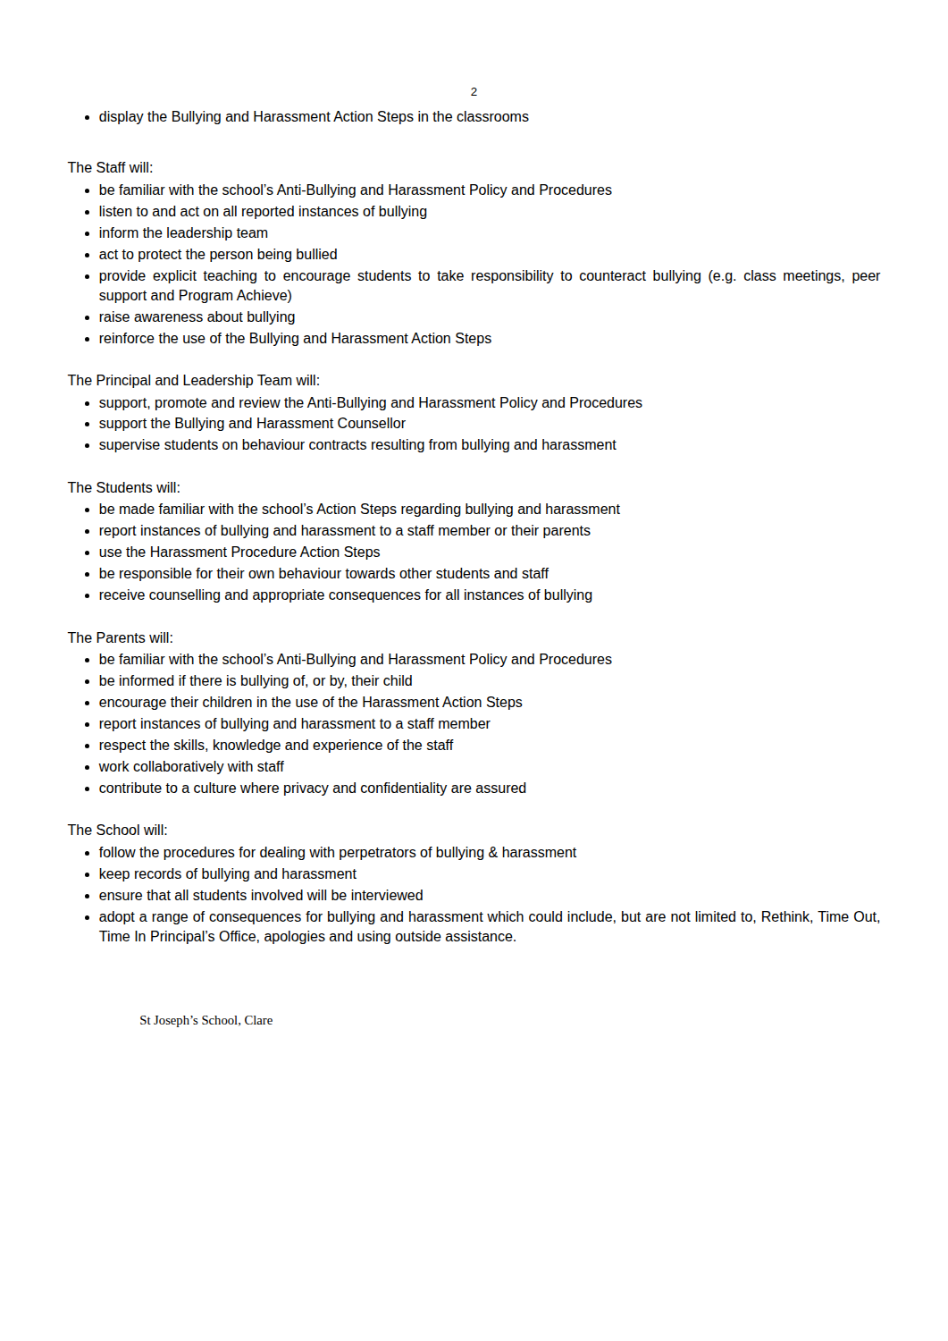2
display the Bullying and Harassment Action Steps in the classrooms
The Staff will:
be familiar with the school’s Anti-Bullying and Harassment Policy and Procedures
listen to and act on all reported instances of bullying
inform the leadership team
act to protect the person being bullied
provide explicit teaching to encourage students to take responsibility to counteract bullying (e.g. class meetings, peer support and Program Achieve)
raise awareness about bullying
reinforce the use of the Bullying and Harassment Action Steps
The Principal and Leadership Team will:
support, promote and review the Anti-Bullying and Harassment Policy and Procedures
support the Bullying and Harassment Counsellor
supervise students on behaviour contracts resulting from bullying and harassment
The Students will:
be made familiar with the school’s Action Steps regarding bullying and harassment
report instances of bullying and harassment to a staff member or their parents
use the Harassment Procedure Action Steps
be responsible for their own behaviour towards other students and staff
receive counselling and appropriate consequences for all instances of bullying
The Parents will:
be familiar with the school’s Anti-Bullying and Harassment Policy and Procedures
be informed if there is bullying of, or by, their child
encourage their children in the use of the Harassment Action Steps
report instances of bullying and harassment to a staff member
respect the skills, knowledge and experience of the staff
work collaboratively with staff
contribute to a culture where privacy and confidentiality are assured
The School will:
follow the procedures for dealing with perpetrators of bullying & harassment
keep records of bullying and harassment
ensure that all students involved will be interviewed
adopt a range of consequences for bullying and harassment which could include, but are not limited to, Rethink, Time Out, Time In Principal’s Office, apologies and using outside assistance.
St Joseph’s School, Clare